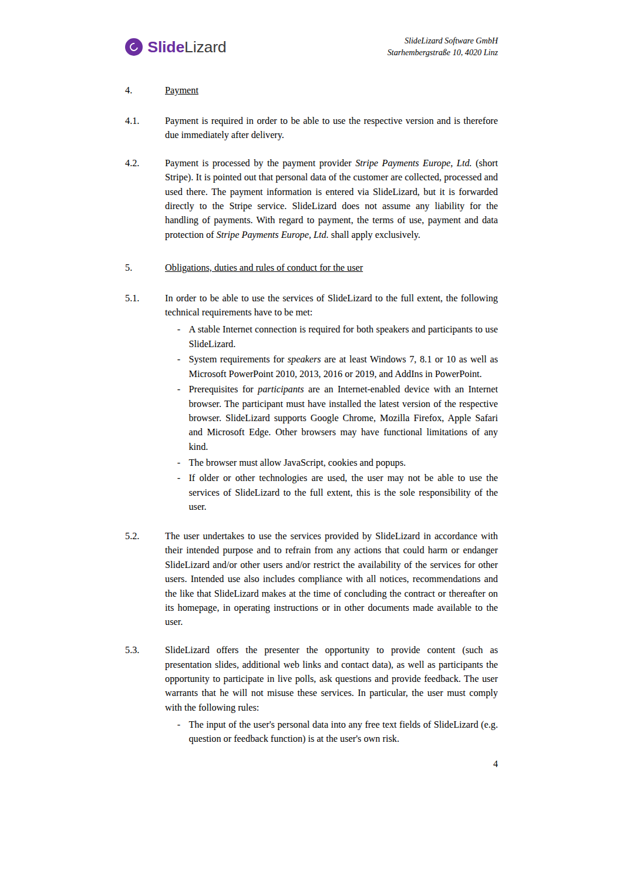Slide Lizard
SlideLizard Software GmbH
Starhembergstraße 10, 4020 Linz
4.
Payment
4.1.
Payment is required in order to be able to use the respective version and is therefore due immediately after delivery.
4.2.
Payment is processed by the payment provider Stripe Payments Europe, Ltd. (short Stripe). It is pointed out that personal data of the customer are collected, processed and used there. The payment information is entered via SlideLizard, but it is forwarded directly to the Stripe service. SlideLizard does not assume any liability for the handling of payments. With regard to payment, the terms of use, payment and data protection of Stripe Payments Europe, Ltd. shall apply exclusively.
5.
Obligations, duties and rules of conduct for the user
5.1.
In order to be able to use the services of SlideLizard to the full extent, the following technical requirements have to be met:
-A stable Internet connection is required for both speakers and participants to use SlideLizard.
-System requirements for speakers are at least Windows 7, 8.1 or 10 as well as Microsoft PowerPoint 2010, 2013, 2016 or 2019, and AddIns in PowerPoint.
-Prerequisites for participants are an Internet-enabled device with an Internet browser. The participant must have installed the latest version of the respective browser. SlideLizard supports Google Chrome, Mozilla Firefox, Apple Safari and Microsoft Edge. Other browsers may have functional limitations of any kind.
-The browser must allow JavaScript, cookies and popups.
-If older or other technologies are used, the user may not be able to use the services of SlideLizard to the full extent, this is the sole responsibility of the user.
5.2.
The user undertakes to use the services provided by SlideLizard in accordance with their intended purpose and to refrain from any actions that could harm or endanger SlideLizard and/or other users and/or restrict the availability of the services for other users. Intended use also includes compliance with all notices, recommendations and the like that SlideLizard makes at the time of concluding the contract or thereafter on its homepage, in operating instructions or in other documents made available to the user.
5.3.
SlideLizard offers the presenter the opportunity to provide content (such as presentation slides, additional web links and contact data), as well as participants the opportunity to participate in live polls, ask questions and provide feedback. The user warrants that he will not misuse these services. In particular, the user must comply with the following rules:
-The input of the user's personal data into any free text fields of SlideLizard (e.g. question or feedback function) is at the user's own risk.
4